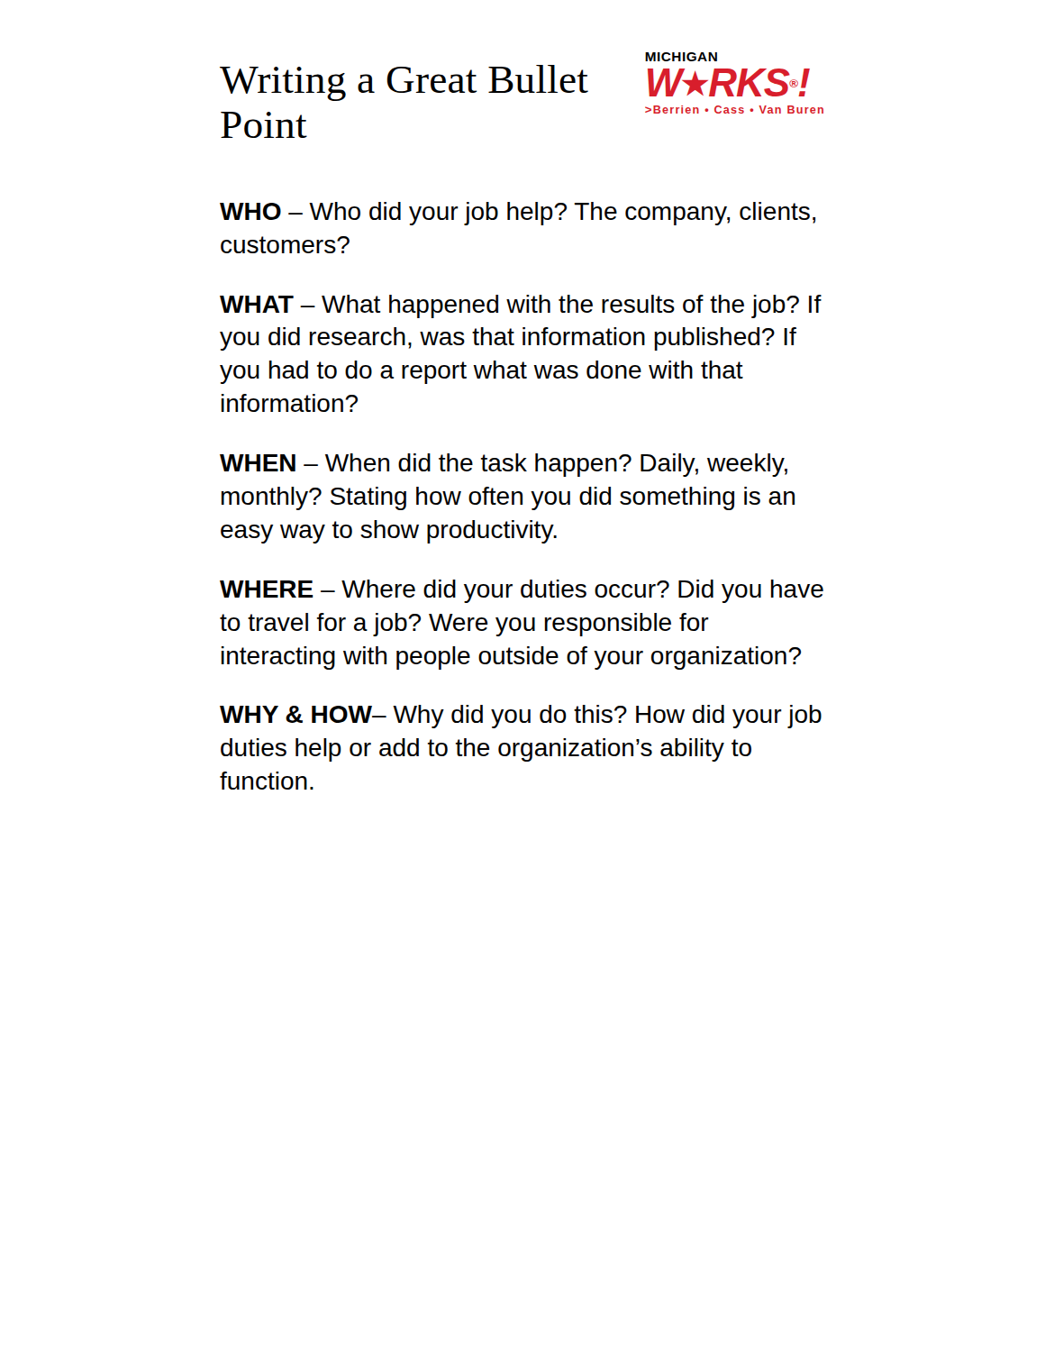Writing a Great Bullet Point
MICHIGAN
W★RKS®!
>Berrien • Cass • Van Buren
WHO – Who did your job help? The company, clients, customers?
WHAT – What happened with the results of the job? If you did research, was that information published? If you had to do a report what was done with that information?
WHEN – When did the task happen? Daily, weekly, monthly? Stating how often you did something is an easy way to show productivity.
WHERE – Where did your duties occur? Did you have to travel for a job? Were you responsible for interacting with people outside of your organization?
WHY & HOW– Why did you do this? How did your job duties help or add to the organization’s ability to function.